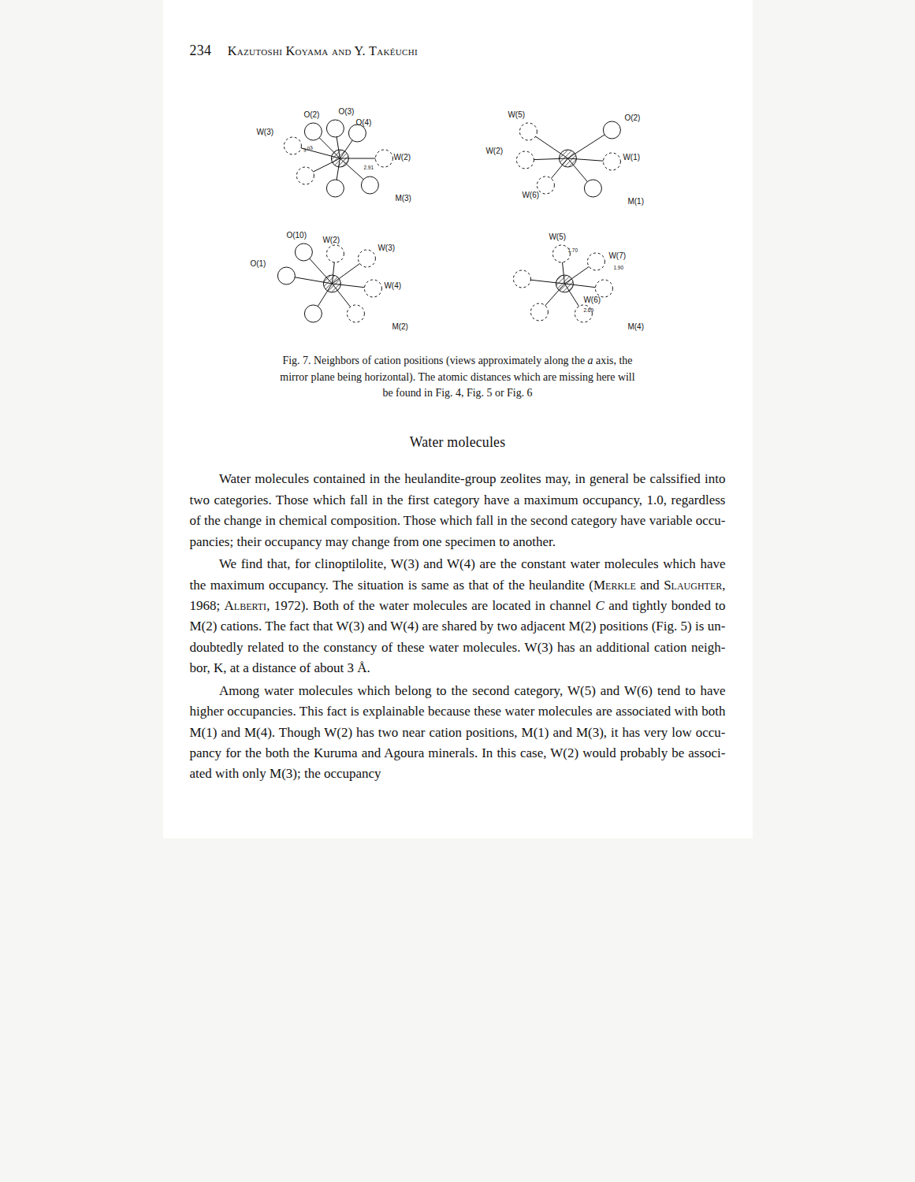234 Kazutoshi Koyama and Y. Takéuchi
O(2) O(3) O(4) W(3) W(2) M(3) 3.03 2.91
W(5) O(2) W(2) W(1) W(6) M(1)
O(10) W(2) W(3) O(1) W(4) M(2)
W(5) W(7) W(6) M(4) 1.70 1.90 2.69
Fig. 7. Neighbors of cation positions (views approximately along the a axis, the mirror plane being horizontal). The atomic distances which are missing here will be found in Fig. 4, Fig. 5 or Fig. 6
Water molecules
Water molecules contained in the heulandite-group zeolites may, in general be calssified into two categories. Those which fall in the first category have a maximum occupancy, 1.0, regardless of the change in chemical composition. Those which fall in the second category have variable occupancies; their occupancy may change from one specimen to another.
We find that, for clinoptilolite, W(3) and W(4) are the constant water molecules which have the maximum occupancy. The situation is same as that of the heulandite (Merkle and Slaughter, 1968; Alberti, 1972). Both of the water molecules are located in channel C and tightly bonded to M(2) cations. The fact that W(3) and W(4) are shared by two adjacent M(2) positions (Fig. 5) is undoubtedly related to the constancy of these water molecules. W(3) has an additional cation neighbor, K, at a distance of about 3 Å.
Among water molecules which belong to the second category, W(5) and W(6) tend to have higher occupancies. This fact is explainable because these water molecules are associated with both M(1) and M(4). Though W(2) has two near cation positions, M(1) and M(3), it has very low occupancy for the both the Kuruma and Agoura minerals. In this case, W(2) would probably be associated with only M(3); the occupancy